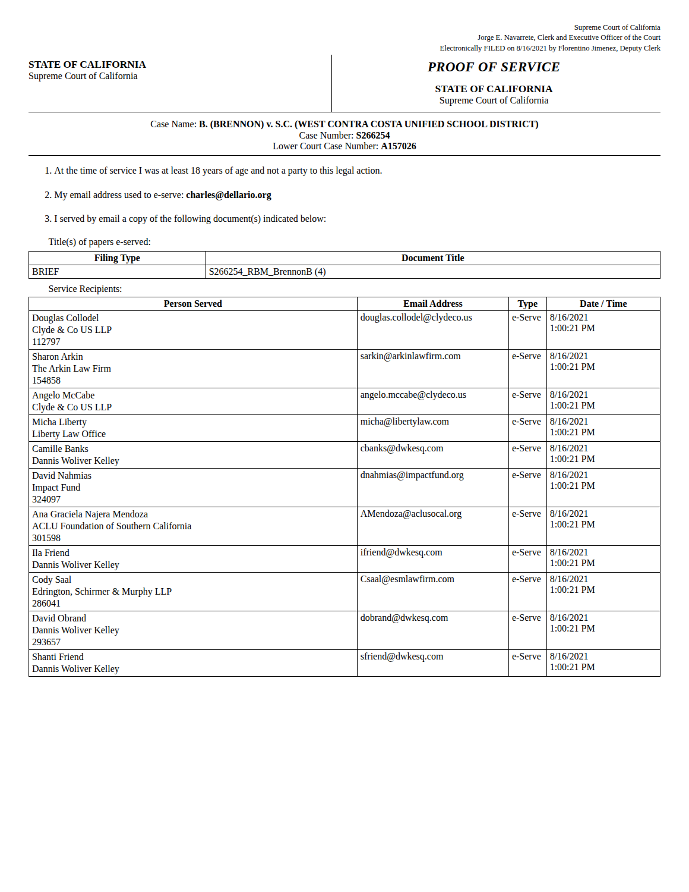Supreme Court of California
Jorge E. Navarrete, Clerk and Executive Officer of the Court
Electronically FILED on 8/16/2021 by Florentino Jimenez, Deputy Clerk
| STATE OF CALIFORNIA Supreme Court of California | PROOF OF SERVICE STATE OF CALIFORNIA Supreme Court of California |
Case Name: B. (BRENNON) v. S.C. (WEST CONTRA COSTA UNIFIED SCHOOL DISTRICT)
Case Number: S266254
Lower Court Case Number: A157026
At the time of service I was at least 18 years of age and not a party to this legal action.
My email address used to e-serve: charles@dellario.org
I served by email a copy of the following document(s) indicated below:
Title(s) of papers e-served:
| Filing Type | Document Title |
| --- | --- |
| BRIEF | S266254_RBM_BrennonB (4) |
Service Recipients:
| Person Served | Email Address | Type | Date / Time |
| --- | --- | --- | --- |
| Douglas Collodel Clyde & Co US LLP 112797 | douglas.collodel@clydeco.us | e-Serve | 8/16/2021 1:00:21 PM |
| Sharon Arkin The Arkin Law Firm 154858 | sarkin@arkinlawfirm.com | e-Serve | 8/16/2021 1:00:21 PM |
| Angelo McCabe Clyde & Co US LLP | angelo.mccabe@clydeco.us | e-Serve | 8/16/2021 1:00:21 PM |
| Micha Liberty Liberty Law Office | micha@libertylaw.com | e-Serve | 8/16/2021 1:00:21 PM |
| Camille Banks Dannis Woliver Kelley | cbanks@dwkesq.com | e-Serve | 8/16/2021 1:00:21 PM |
| David Nahmias Impact Fund 324097 | dnahmias@impactfund.org | e-Serve | 8/16/2021 1:00:21 PM |
| Ana Graciela Najera Mendoza ACLU Foundation of Southern California 301598 | AMendoza@aclusocal.org | e-Serve | 8/16/2021 1:00:21 PM |
| Ila Friend Dannis Woliver Kelley | ifriend@dwkesq.com | e-Serve | 8/16/2021 1:00:21 PM |
| Cody Saal Edrington, Schirmer & Murphy LLP 286041 | Csaal@esmlawfirm.com | e-Serve | 8/16/2021 1:00:21 PM |
| David Obrand Dannis Woliver Kelley 293657 | dobrand@dwkesq.com | e-Serve | 8/16/2021 1:00:21 PM |
| Shanti Friend Dannis Woliver Kelley | sfriend@dwkesq.com | e-Serve | 8/16/2021 1:00:21 PM |